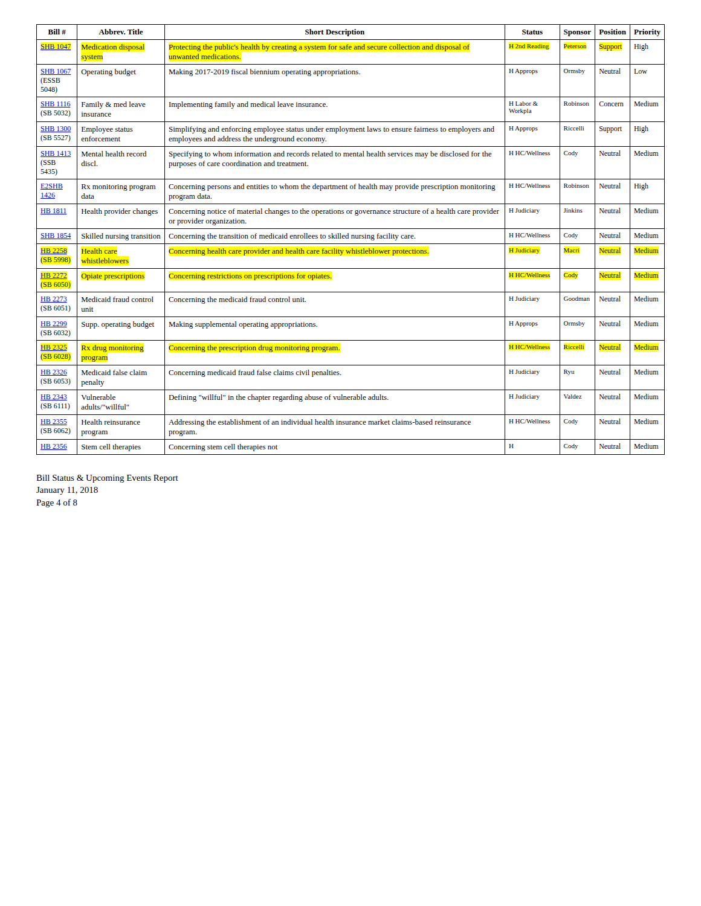| Bill # | Abbrev. Title | Short Description | Status | Sponsor | Position | Priority |
| --- | --- | --- | --- | --- | --- | --- |
| SHB 1047 | Medication disposal system | Protecting the public's health by creating a system for safe and secure collection and disposal of unwanted medications. | H 2nd Reading | Peterson | Support | High |
| SHB 1067 (ESSB 5048) | Operating budget | Making 2017-2019 fiscal biennium operating appropriations. | H Approps | Ormsby | Neutral | Low |
| SHB 1116 (SB 5032) | Family & med leave insurance | Implementing family and medical leave insurance. | H Labor & Workpla | Robinson | Concern | Medium |
| SHB 1300 (SB 5527) | Employee status enforcement | Simplifying and enforcing employee status under employment laws to ensure fairness to employers and employees and address the underground economy. | H Approps | Riccelli | Support | High |
| SHB 1413 (SSB 5435) | Mental health record discl. | Specifying to whom information and records related to mental health services may be disclosed for the purposes of care coordination and treatment. | H HC/Wellness | Cody | Neutral | Medium |
| E2SHB 1426 | Rx monitoring program data | Concerning persons and entities to whom the department of health may provide prescription monitoring program data. | H HC/Wellness | Robinson | Neutral | High |
| HB 1811 | Health provider changes | Concerning notice of material changes to the operations or governance structure of a health care provider or provider organization. | H Judiciary | Jinkins | Neutral | Medium |
| SHB 1854 | Skilled nursing transition | Concerning the transition of medicaid enrollees to skilled nursing facility care. | H HC/Wellness | Cody | Neutral | Medium |
| HB 2258 (SB 5998) | Health care whistleblowers | Concerning health care provider and health care facility whistleblower protections. | H Judiciary | Macri | Neutral | Medium |
| HB 2272 (SB 6050) | Opiate prescriptions | Concerning restrictions on prescriptions for opiates. | H HC/Wellness | Cody | Neutral | Medium |
| HB 2273 (SB 6051) | Medicaid fraud control unit | Concerning the medicaid fraud control unit. | H Judiciary | Goodman | Neutral | Medium |
| HB 2299 (SB 6032) | Supp. operating budget | Making supplemental operating appropriations. | H Approps | Ormsby | Neutral | Medium |
| HB 2325 (SB 6028) | Rx drug monitoring program | Concerning the prescription drug monitoring program. | H HC/Wellness | Riccelli | Neutral | Medium |
| HB 2326 (SB 6053) | Medicaid false claim penalty | Concerning medicaid fraud false claims civil penalties. | H Judiciary | Ryu | Neutral | Medium |
| HB 2343 (SB 6111) | Vulnerable adults/"willful" | Defining "willful" in the chapter regarding abuse of vulnerable adults. | H Judiciary | Valdez | Neutral | Medium |
| HB 2355 (SB 6062) | Health reinsurance program | Addressing the establishment of an individual health insurance market claims-based reinsurance program. | H HC/Wellness | Cody | Neutral | Medium |
| HB 2356 | Stem cell therapies | Concerning stem cell therapies not | H | Cody | Neutral | Medium |
Bill Status & Upcoming Events Report
January 11, 2018
Page 4 of 8